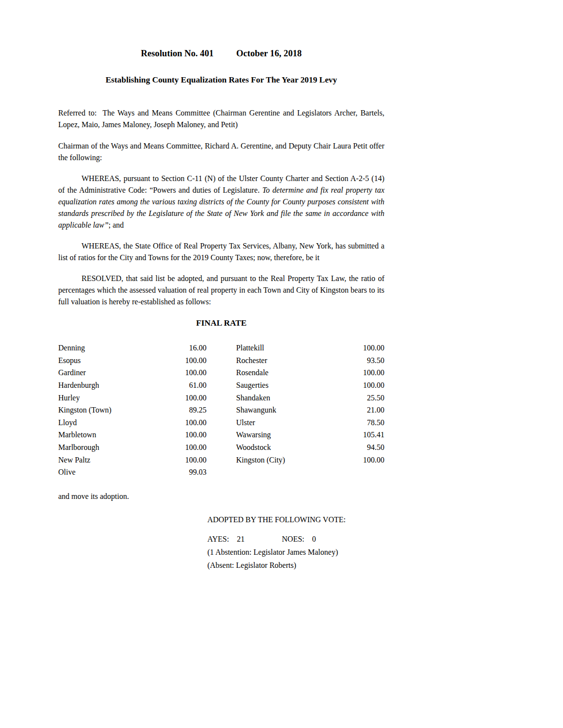Resolution No. 401 October 16, 2018
Establishing County Equalization Rates For The Year 2019 Levy
Referred to: The Ways and Means Committee (Chairman Gerentine and Legislators Archer, Bartels, Lopez, Maio, James Maloney, Joseph Maloney, and Petit)
Chairman of the Ways and Means Committee, Richard A. Gerentine, and Deputy Chair Laura Petit offer the following:
WHEREAS, pursuant to Section C-11 (N) of the Ulster County Charter and Section A-2-5 (14) of the Administrative Code: “Powers and duties of Legislature. To determine and fix real property tax equalization rates among the various taxing districts of the County for County purposes consistent with standards prescribed by the Legislature of the State of New York and file the same in accordance with applicable law”; and
WHEREAS, the State Office of Real Property Tax Services, Albany, New York, has submitted a list of ratios for the City and Towns for the 2019 County Taxes; now, therefore, be it
RESOLVED, that said list be adopted, and pursuant to the Real Property Tax Law, the ratio of percentages which the assessed valuation of real property in each Town and City of Kingston bears to its full valuation is hereby re-established as follows:
FINAL RATE
| Denning | 16.00 | | Plattekill | 100.00 |
| Esopus | 100.00 | | Rochester | 93.50 |
| Gardiner | 100.00 | | Rosendale | 100.00 |
| Hardenburgh | 61.00 | | Saugerties | 100.00 |
| Hurley | 100.00 | | Shandaken | 25.50 |
| Kingston (Town) | 89.25 | | Shawangunk | 21.00 |
| Lloyd | 100.00 | | Ulster | 78.50 |
| Marbletown | 100.00 | | Wawarsing | 105.41 |
| Marlborough | 100.00 | | Woodstock | 94.50 |
| New Paltz | 100.00 | | Kingston (City) | 100.00 |
| Olive | 99.03 | | | |
and move its adoption.
ADOPTED BY THE FOLLOWING VOTE:
AYES: 21 NOES: 0
(1 Abstention: Legislator James Maloney)
(Absent: Legislator Roberts)